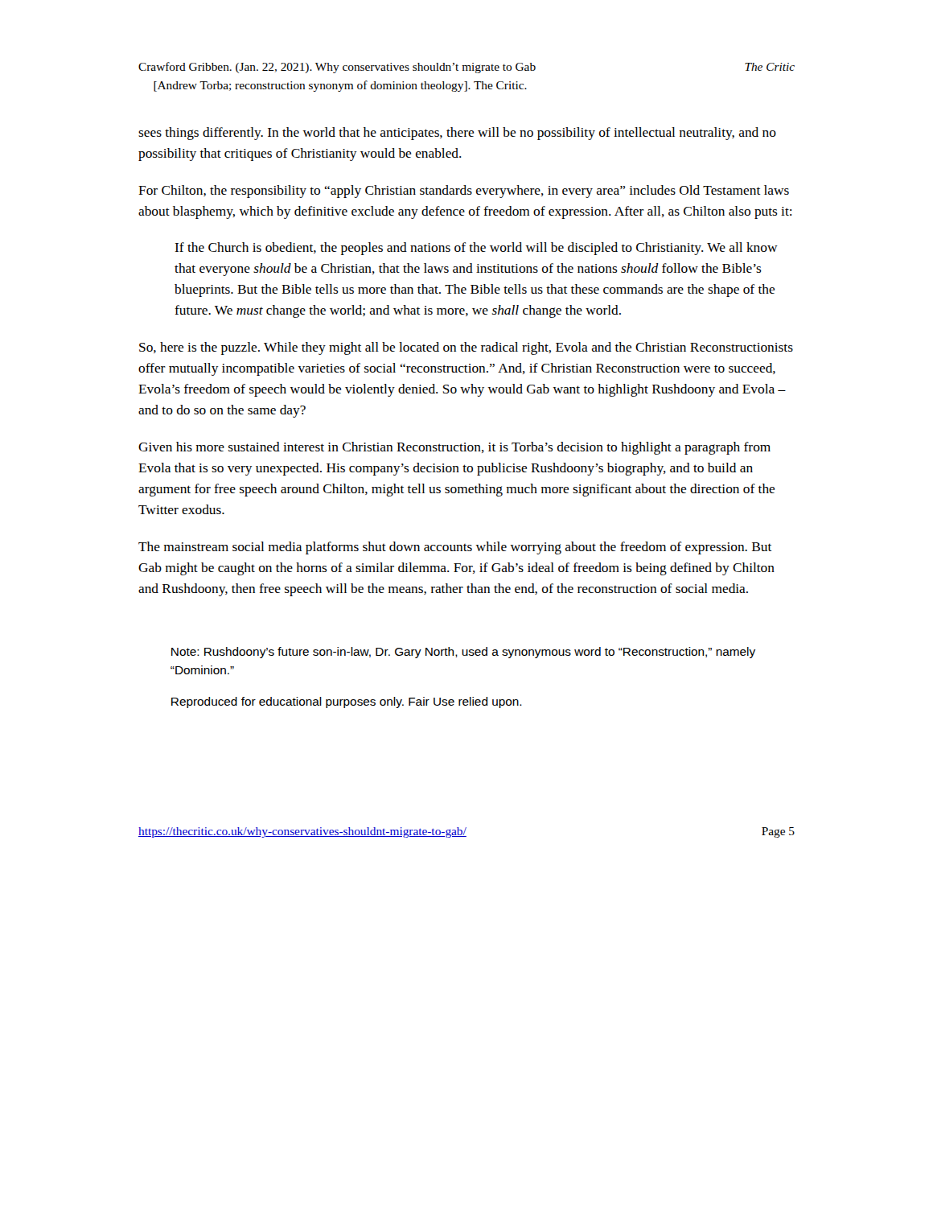Crawford Gribben. (Jan. 22, 2021). Why conservatives shouldn’t migrate to Gab The Critic
[Andrew Torba; reconstruction synonym of dominion theology]. The Critic.
sees things differently. In the world that he anticipates, there will be no possibility of intellectual neutrality, and no possibility that critiques of Christianity would be enabled.
For Chilton, the responsibility to “apply Christian standards everywhere, in every area” includes Old Testament laws about blasphemy, which by definitive exclude any defence of freedom of expression. After all, as Chilton also puts it:
If the Church is obedient, the peoples and nations of the world will be discipled to Christianity. We all know that everyone should be a Christian, that the laws and institutions of the nations should follow the Bible’s blueprints. But the Bible tells us more than that. The Bible tells us that these commands are the shape of the future. We must change the world; and what is more, we shall change the world.
So, here is the puzzle. While they might all be located on the radical right, Evola and the Christian Reconstructionists offer mutually incompatible varieties of social “reconstruction.” And, if Christian Reconstruction were to succeed, Evola’s freedom of speech would be violently denied. So why would Gab want to highlight Rushdoony and Evola – and to do so on the same day?
Given his more sustained interest in Christian Reconstruction, it is Torba’s decision to highlight a paragraph from Evola that is so very unexpected. His company’s decision to publicise Rushdoony’s biography, and to build an argument for free speech around Chilton, might tell us something much more significant about the direction of the Twitter exodus.
The mainstream social media platforms shut down accounts while worrying about the freedom of expression. But Gab might be caught on the horns of a similar dilemma. For, if Gab’s ideal of freedom is being defined by Chilton and Rushdoony, then free speech will be the means, rather than the end, of the reconstruction of social media.
Note: Rushdoony’s future son-in-law, Dr. Gary North, used a synonymous word to “Reconstruction,” namely “Dominion.”
Reproduced for educational purposes only. Fair Use relied upon.
https://thecritic.co.uk/why-conservatives-shouldnt-migrate-to-gab/ Page 5